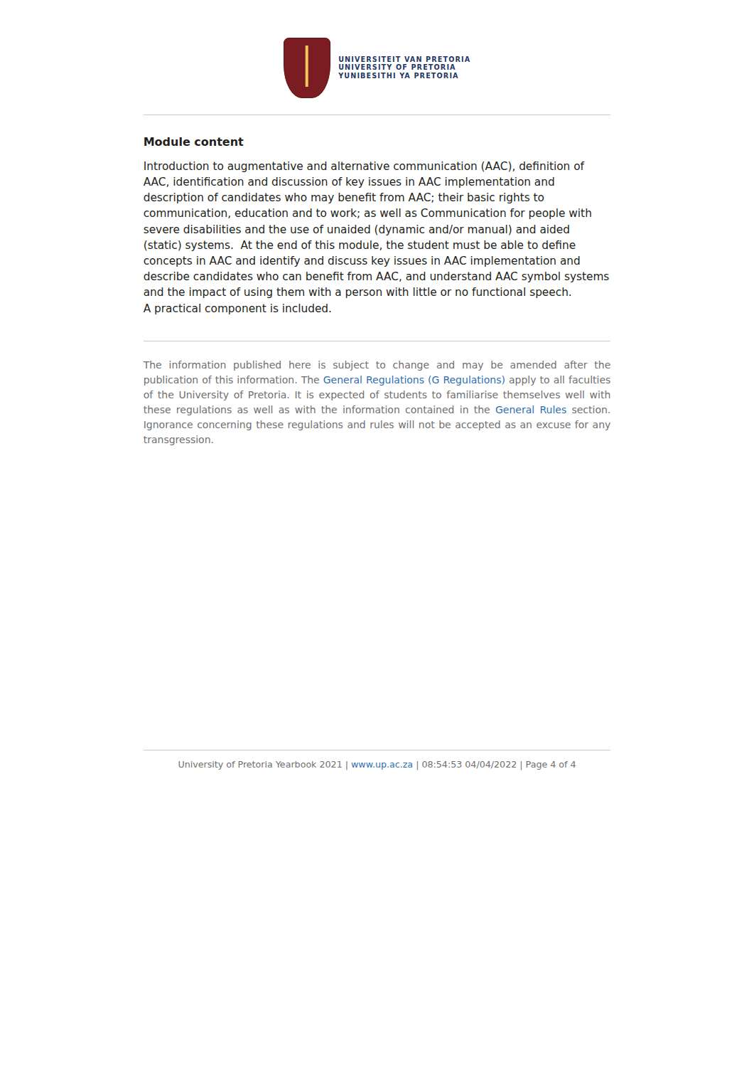UNIVERSITEIT VAN PRETORIA
UNIVERSITY OF PRETORIA
YUNIBESITHI YA PRETORIA
Module content
Introduction to augmentative and alternative communication (AAC), definition of AAC, identification and discussion of key issues in AAC implementation and description of candidates who may benefit from AAC; their basic rights to communication, education and to work; as well as Communication for people with severe disabilities and the use of unaided (dynamic and/or manual) and aided (static) systems. At the end of this module, the student must be able to define concepts in AAC and identify and discuss key issues in AAC implementation and describe candidates who can benefit from AAC, and understand AAC symbol systems and the impact of using them with a person with little or no functional speech.
A practical component is included.
The information published here is subject to change and may be amended after the publication of this information. The General Regulations (G Regulations) apply to all faculties of the University of Pretoria. It is expected of students to familiarise themselves well with these regulations as well as with the information contained in the General Rules section. Ignorance concerning these regulations and rules will not be accepted as an excuse for any transgression.
University of Pretoria Yearbook 2021 | www.up.ac.za | 08:54:53 04/04/2022 | Page 4 of 4